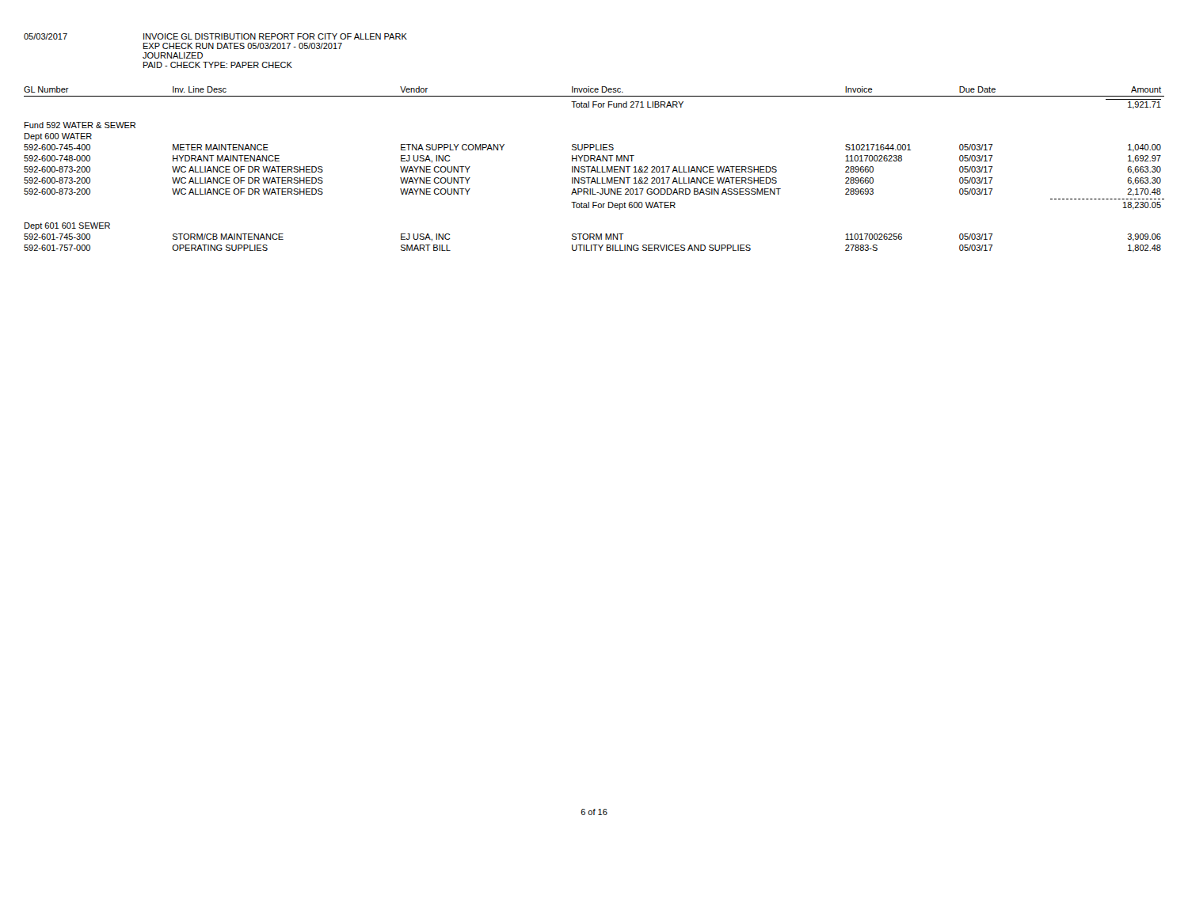05/03/2017 INVOICE GL DISTRIBUTION REPORT FOR CITY OF ALLEN PARK
EXP CHECK RUN DATES 05/03/2017 - 05/03/2017
JOURNALIZED
PAID - CHECK TYPE: PAPER CHECK
| GL Number | Inv. Line Desc | Vendor | Invoice Desc. | Invoice | Due Date | Amount |
| --- | --- | --- | --- | --- | --- | --- |
| | | | Total For Fund 271 LIBRARY | | | 1,921.71 |
| Fund 592 WATER & SEWER |
| Dept 600 WATER |
| 592-600-745-400 | METER MAINTENANCE | ETNA SUPPLY COMPANY | SUPPLIES | S102171644.001 | 05/03/17 | 1,040.00 |
| 592-600-748-000 | HYDRANT MAINTENANCE | EJ USA, INC | HYDRANT MNT | 110170026238 | 05/03/17 | 1,692.97 |
| 592-600-873-200 | WC ALLIANCE OF DR WATERSHEDS | WAYNE COUNTY | INSTALLMENT 1&2 2017 ALLIANCE WATERSHEDS | 289660 | 05/03/17 | 6,663.30 |
| 592-600-873-200 | WC ALLIANCE OF DR WATERSHEDS | WAYNE COUNTY | INSTALLMENT 1&2 2017 ALLIANCE WATERSHEDS | 289660 | 05/03/17 | 6,663.30 |
| 592-600-873-200 | WC ALLIANCE OF DR WATERSHEDS | WAYNE COUNTY | APRIL-JUNE 2017 GODDARD BASIN ASSESSMENT | 289693 | 05/03/17 | 2,170.48 |
| | | | Total For Dept 600 WATER | | | 18,230.05 |
| Dept 601 601 SEWER |
| 592-601-745-300 | STORM/CB MAINTENANCE | EJ USA, INC | STORM MNT | 110170026256 | 05/03/17 | 3,909.06 |
| 592-601-757-000 | OPERATING SUPPLIES | SMART BILL | UTILITY BILLING SERVICES AND SUPPLIES | 27883-S | 05/03/17 | 1,802.48 |
6 of 16